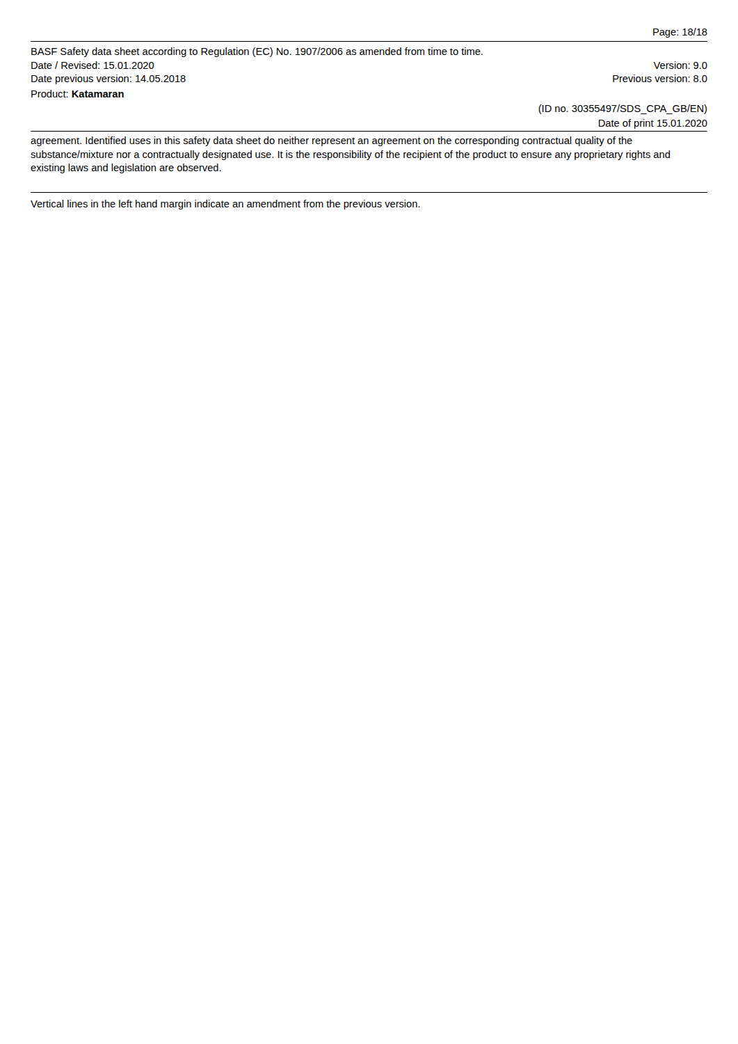Page: 18/18
BASF Safety data sheet according to Regulation (EC) No. 1907/2006 as amended from time to time.
Date / Revised: 15.01.2020 Version: 9.0
Date previous version: 14.05.2018 Previous version: 8.0
Product: Katamaran
(ID no. 30355497/SDS_CPA_GB/EN)
Date of print 15.01.2020
agreement. Identified uses in this safety data sheet do neither represent an agreement on the corresponding contractual quality of the substance/mixture nor a contractually designated use. It is the responsibility of the recipient of the product to ensure any proprietary rights and existing laws and legislation are observed.
Vertical lines in the left hand margin indicate an amendment from the previous version.